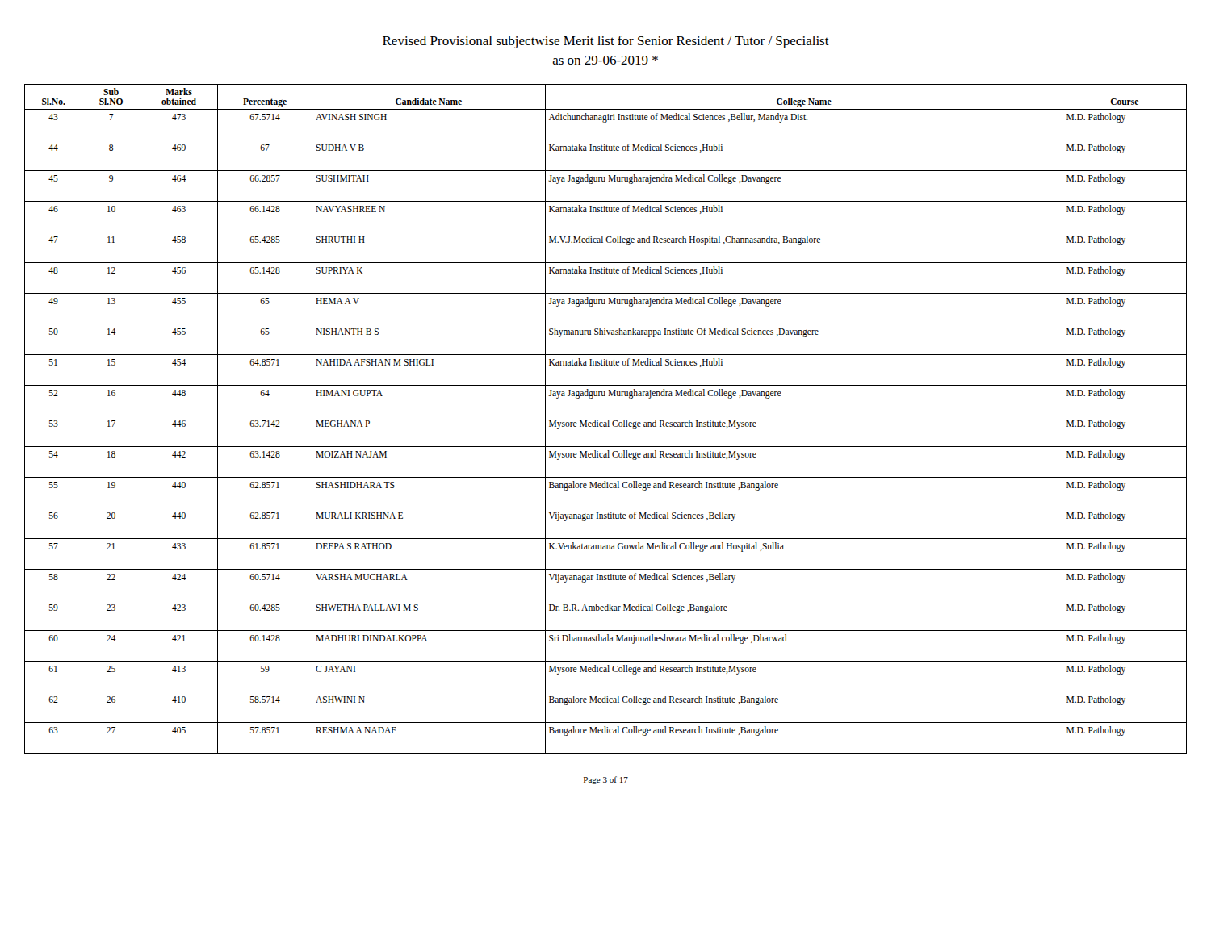Revised Provisional subjectwise Merit list for Senior Resident / Tutor / Specialist
as on 29-06-2019 *
| Sl.No. | Sub Sl.NO | Marks obtained | Percentage | Candidate Name | College Name | Course |
| --- | --- | --- | --- | --- | --- | --- |
| 43 | 7 | 473 | 67.5714 | AVINASH SINGH | Adichunchanagiri Institute of Medical Sciences ,Bellur, Mandya Dist. | M.D. Pathology |
| 44 | 8 | 469 | 67 | SUDHA V B | Karnataka Institute of Medical Sciences ,Hubli | M.D. Pathology |
| 45 | 9 | 464 | 66.2857 | SUSHMITAH | Jaya Jagadguru Murugharajendra Medical College ,Davangere | M.D. Pathology |
| 46 | 10 | 463 | 66.1428 | NAVYASHREE N | Karnataka Institute of Medical Sciences ,Hubli | M.D. Pathology |
| 47 | 11 | 458 | 65.4285 | SHRUTHI H | M.V.J.Medical College and Research Hospital ,Channasandra, Bangalore | M.D. Pathology |
| 48 | 12 | 456 | 65.1428 | SUPRIYA K | Karnataka Institute of Medical Sciences ,Hubli | M.D. Pathology |
| 49 | 13 | 455 | 65 | HEMA A V | Jaya Jagadguru Murugharajendra Medical College ,Davangere | M.D. Pathology |
| 50 | 14 | 455 | 65 | NISHANTH B S | Shymanuru Shivashankarappa Institute Of Medical Sciences ,Davangere | M.D. Pathology |
| 51 | 15 | 454 | 64.8571 | NAHIDA AFSHAN M SHIGLI | Karnataka Institute of Medical Sciences ,Hubli | M.D. Pathology |
| 52 | 16 | 448 | 64 | HIMANI GUPTA | Jaya Jagadguru Murugharajendra Medical College ,Davangere | M.D. Pathology |
| 53 | 17 | 446 | 63.7142 | MEGHANA P | Mysore Medical College and Research Institute,Mysore | M.D. Pathology |
| 54 | 18 | 442 | 63.1428 | MOIZAH NAJAM | Mysore Medical College and Research Institute,Mysore | M.D. Pathology |
| 55 | 19 | 440 | 62.8571 | SHASHIDHARA TS | Bangalore Medical College and Research Institute ,Bangalore | M.D. Pathology |
| 56 | 20 | 440 | 62.8571 | MURALI KRISHNA E | Vijayanagar Institute of Medical Sciences ,Bellary | M.D. Pathology |
| 57 | 21 | 433 | 61.8571 | DEEPA S RATHOD | K.Venkataramana Gowda Medical College and Hospital ,Sullia | M.D. Pathology |
| 58 | 22 | 424 | 60.5714 | VARSHA MUCHARLA | Vijayanagar Institute of Medical Sciences ,Bellary | M.D. Pathology |
| 59 | 23 | 423 | 60.4285 | SHWETHA PALLAVI M S | Dr. B.R. Ambedkar Medical College ,Bangalore | M.D. Pathology |
| 60 | 24 | 421 | 60.1428 | MADHURI DINDALKOPPA | Sri Dharmasthala Manjunatheshwara Medical college ,Dharwad | M.D. Pathology |
| 61 | 25 | 413 | 59 | C JAYANI | Mysore Medical College and Research Institute,Mysore | M.D. Pathology |
| 62 | 26 | 410 | 58.5714 | ASHWINI N | Bangalore Medical College and Research Institute ,Bangalore | M.D. Pathology |
| 63 | 27 | 405 | 57.8571 | RESHMA A NADAF | Bangalore Medical College and Research Institute ,Bangalore | M.D. Pathology |
Page 3 of 17